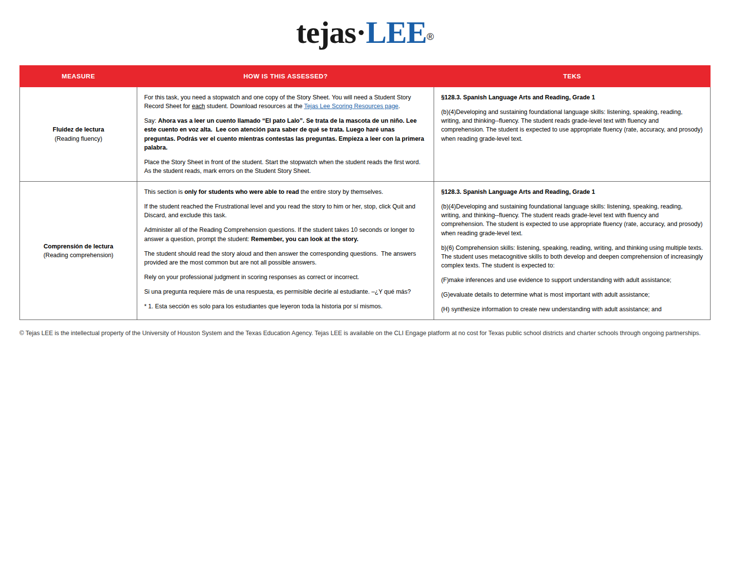tejas·LEE®
| MEASURE | HOW IS THIS ASSESSED? | TEKS |
| --- | --- | --- |
| Fluidez de lectura (Reading fluency) | For this task, you need a stopwatch and one copy of the Story Sheet. You will need a Student Story Record Sheet for each student. Download resources at the Tejas Lee Scoring Resources page . Say: Ahora vas a leer un cuento llamado “El pato Lalo”. Se trata de la mascota de un niño. Lee este cuento en voz alta. Lee con atención para saber de qué se trata. Luego haré unas preguntas. Podrás ver el cuento mientras contestas las preguntas. Empieza a leer con la primera palabra. Place the Story Sheet in front of the student. Start the stopwatch when the student reads the first word. As the student reads, mark errors on the Student Story Sheet. | §128.3. Spanish Language Arts and Reading, Grade 1 (b)(4)Developing and sustaining foundational language skills: listening, speaking, reading, writing, and thinking--fluency. The student reads grade-level text with fluency and comprehension. The student is expected to use appropriate fluency (rate, accuracy, and prosody) when reading grade-level text. |
| Comprensión de lectura (Reading comprehension) | This section is only for students who were able to read the entire story by themselves. If the student reached the Frustrational level and you read the story to him or her, stop, click Quit and Discard, and exclude this task. Administer all of the Reading Comprehension questions. If the student takes 10 seconds or longer to answer a question, prompt the student: Remember, you can look at the story. The student should read the story aloud and then answer the corresponding questions. The answers provided are the most common but are not all possible answers. Rely on your professional judgment in scoring responses as correct or incorrect. Si una pregunta requiere más de una respuesta, es permisible decirle al estudiante. –¿Y qué más? * 1. Esta sección es solo para los estudiantes que leyeron toda la historia por sí mismos. | §128.3. Spanish Language Arts and Reading, Grade 1 (b)(4)Developing and sustaining foundational language skills: listening, speaking, reading, writing, and thinking--fluency. The student reads grade-level text with fluency and comprehension. The student is expected to use appropriate fluency (rate, accuracy, and prosody) when reading grade-level text. b)(6) Comprehension skills: listening, speaking, reading, writing, and thinking using multiple texts. The student uses metacognitive skills to both develop and deepen comprehension of increasingly complex texts. The student is expected to: (F)make inferences and use evidence to support understanding with adult assistance; (G)evaluate details to determine what is most important with adult assistance; (H) synthesize information to create new understanding with adult assistance; and |
© Tejas LEE is the intellectual property of the University of Houston System and the Texas Education Agency. Tejas LEE is available on the CLI Engage platform at no cost for Texas public school districts and charter schools through ongoing partnerships.